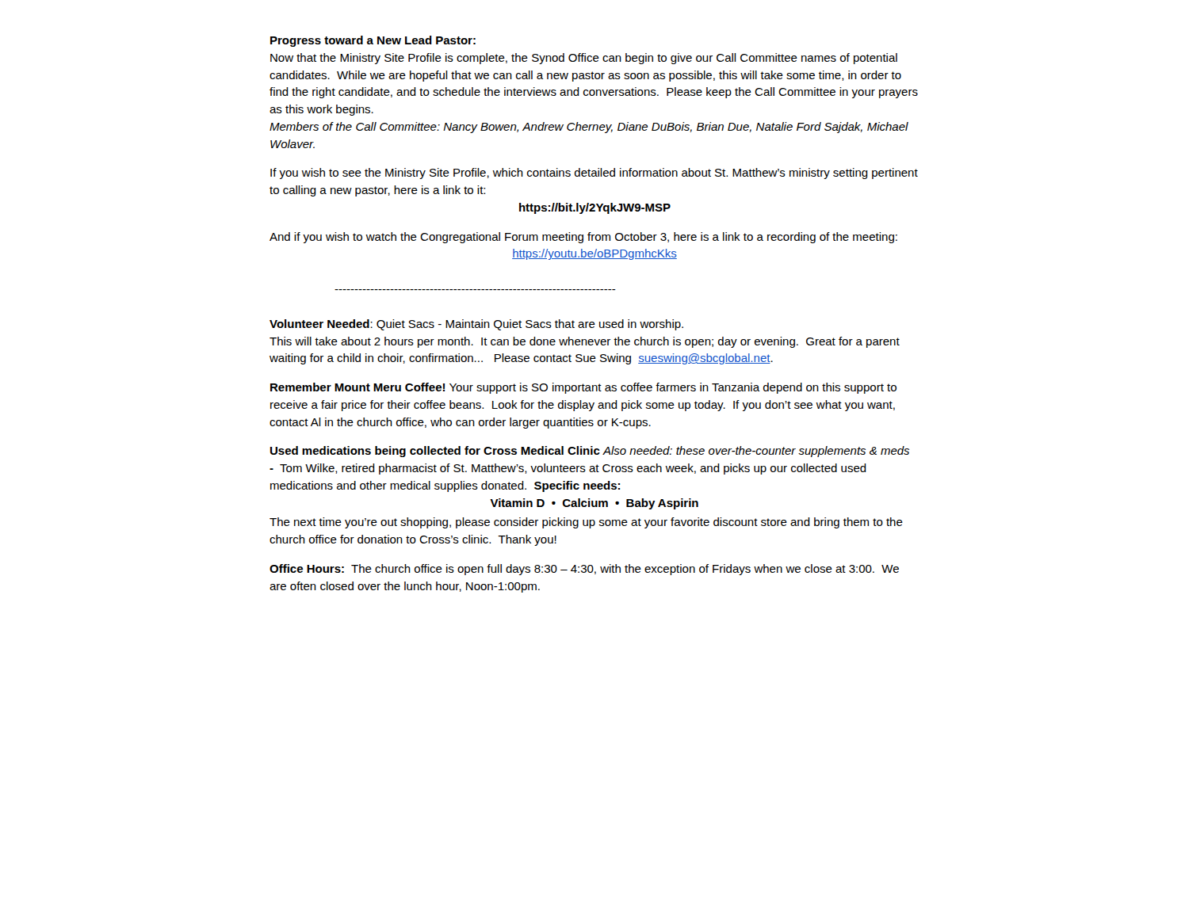Progress toward a New Lead Pastor:
Now that the Ministry Site Profile is complete, the Synod Office can begin to give our Call Committee names of potential candidates. While we are hopeful that we can call a new pastor as soon as possible, this will take some time, in order to find the right candidate, and to schedule the interviews and conversations. Please keep the Call Committee in your prayers as this work begins.
Members of the Call Committee: Nancy Bowen, Andrew Cherney, Diane DuBois, Brian Due, Natalie Ford Sajdak, Michael Wolaver.
If you wish to see the Ministry Site Profile, which contains detailed information about St. Matthew’s ministry setting pertinent to calling a new pastor, here is a link to it:
https://bit.ly/2YqkJW9-MSP
And if you wish to watch the Congregational Forum meeting from October 3, here is a link to a recording of the meeting:
https://youtu.be/oBPDgmhcKks
-----------------------------------------------------------------------
Volunteer Needed: Quiet Sacs - Maintain Quiet Sacs that are used in worship.
This will take about 2 hours per month. It can be done whenever the church is open; day or evening. Great for a parent waiting for a child in choir, confirmation... Please contact Sue Swing sueswing@sbcglobal.net.
Remember Mount Meru Coffee! Your support is SO important as coffee farmers in Tanzania depend on this support to receive a fair price for their coffee beans. Look for the display and pick some up today. If you don’t see what you want, contact Al in the church office, who can order larger quantities or K-cups.
Used medications being collected for Cross Medical Clinic Also needed: these over-the-counter supplements & meds - Tom Wilke, retired pharmacist of St. Matthew’s, volunteers at Cross each week, and picks up our collected used medications and other medical supplies donated. Specific needs:
Vitamin D • Calcium • Baby Aspirin
The next time you’re out shopping, please consider picking up some at your favorite discount store and bring them to the church office for donation to Cross’s clinic. Thank you!
Office Hours: The church office is open full days 8:30 – 4:30, with the exception of Fridays when we close at 3:00. We are often closed over the lunch hour, Noon-1:00pm.